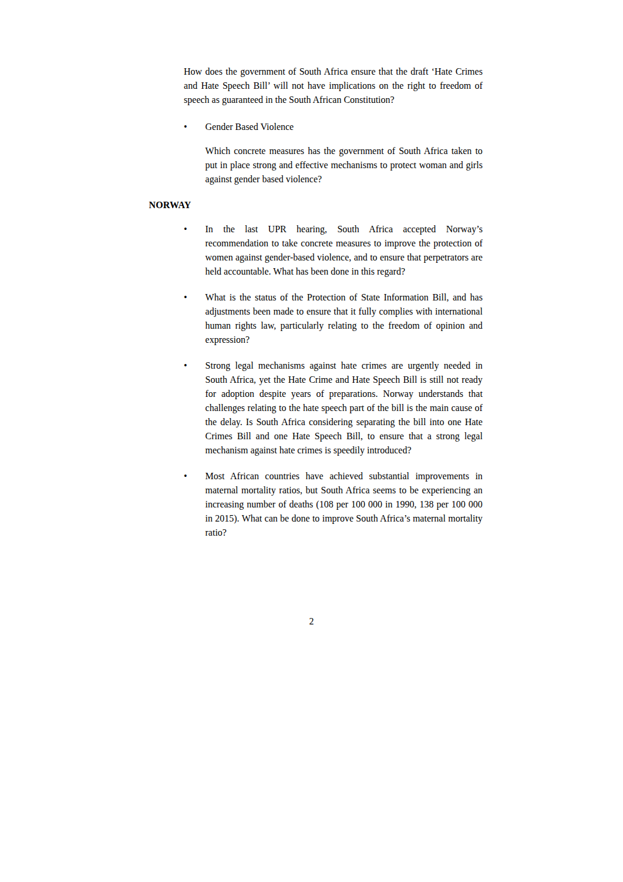How does the government of South Africa ensure that the draft ‘Hate Crimes and Hate Speech Bill’ will not have implications on the right to freedom of speech as guaranteed in the South African Constitution?
Gender Based Violence
Which concrete measures has the government of South Africa taken to put in place strong and effective mechanisms to protect woman and girls against gender based violence?
NORWAY
In the last UPR hearing, South Africa accepted Norway’s recommendation to take concrete measures to improve the protection of women against gender-based violence, and to ensure that perpetrators are held accountable. What has been done in this regard?
What is the status of the Protection of State Information Bill, and has adjustments been made to ensure that it fully complies with international human rights law, particularly relating to the freedom of opinion and expression?
Strong legal mechanisms against hate crimes are urgently needed in South Africa, yet the Hate Crime and Hate Speech Bill is still not ready for adoption despite years of preparations. Norway understands that challenges relating to the hate speech part of the bill is the main cause of the delay. Is South Africa considering separating the bill into one Hate Crimes Bill and one Hate Speech Bill, to ensure that a strong legal mechanism against hate crimes is speedily introduced?
Most African countries have achieved substantial improvements in maternal mortality ratios, but South Africa seems to be experiencing an increasing number of deaths (108 per 100 000 in 1990, 138 per 100 000 in 2015). What can be done to improve South Africa’s maternal mortality ratio?
2